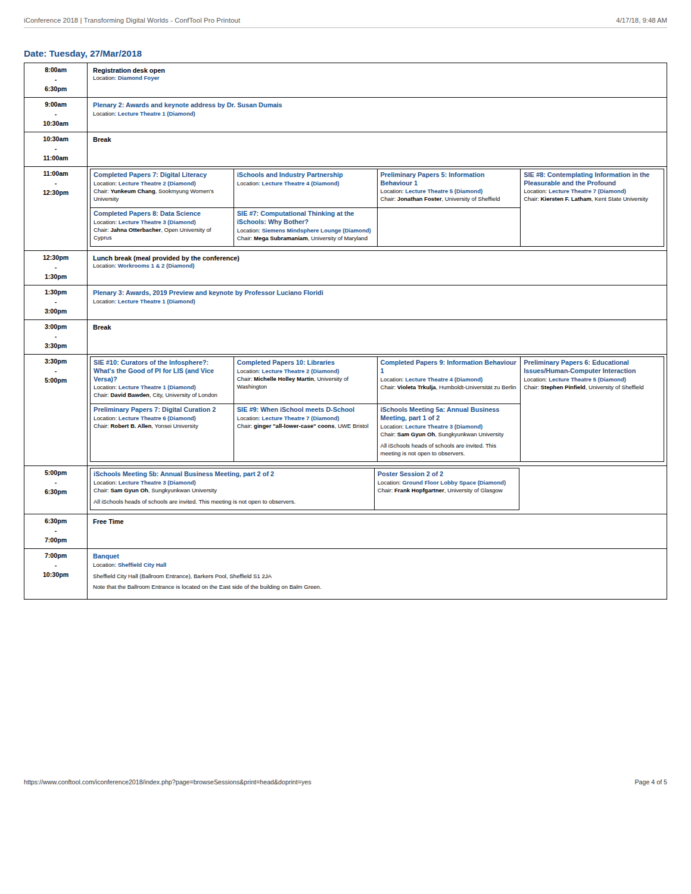iConference 2018 | Transforming Digital Worlds - ConfTool Pro Printout
4/17/18, 9:48 AM
Date: Tuesday, 27/Mar/2018
| 8:00am - 6:30pm | / Registration desk open Location: Diamond Foyer / |
| 9:00am - 10:30am | / Plenary 2: Awards and keynote address by Dr. Susan Dumais Location: Lecture Theatre 1 (Diamond) / |
| 10:30am - 11:00am | / Break / |
| 11:00am - 12:30pm | / Completed Papers 7: Digital Literacy Location: Lecture Theatre 2 (Diamond) Chair: Yunkeum Chang , Sookmyung Women's University / iSchools and Industry Partnership Location: Lecture Theatre 4 (Diamond) / Preliminary Papers 5: Information Behaviour 1 Location: Lecture Theatre 5 (Diamond) Chair: Jonathan Foster , University of Sheffield / SIE #8: Contemplating Information in the Pleasurable and the Profound Location: Lecture Theatre 7 (Diamond) Chair: Kiersten F. Latham , Kent State University / / Completed Papers 8: Data Science Location: Lecture Theatre 3 (Diamond) Chair: Jahna Otterbacher , Open University of Cyprus / SIE #7: Computational Thinking at the iSchools: Why Bother? Location: Siemens Mindsphere Lounge (Diamond) Chair: Mega Subramaniam , University of Maryland / / |
| 12:30pm - 1:30pm | / Lunch break (meal provided by the conference) Location: Workrooms 1 & 2 (Diamond) / |
| 1:30pm - 3:00pm | / Plenary 3: Awards, 2019 Preview and keynote by Professor Luciano Floridi Location: Lecture Theatre 1 (Diamond) / |
| 3:00pm - 3:30pm | / Break / |
| 3:30pm - 5:00pm | / SIE #10: Curators of the Infosphere?: What's the Good of PI for LIS (and Vice Versa)? Location: Lecture Theatre 1 (Diamond) Chair: David Bawden , City, University of London / Completed Papers 10: Libraries Location: Lecture Theatre 2 (Diamond) Chair: Michelle Holley Martin , University of Washington / Completed Papers 9: Information Behaviour 1 Location: Lecture Theatre 4 (Diamond) Chair: Violeta Trkulja , Humboldt-Universität zu Berlin / Preliminary Papers 6: Educational Issues/Human-Computer Interaction Location: Lecture Theatre 5 (Diamond) Chair: Stephen Pinfield , University of Sheffield / / Preliminary Papers 7: Digital Curation 2 Location: Lecture Theatre 6 (Diamond) Chair: Robert B. Allen , Yonsei University / SIE #9: When iSchool meets D-School Location: Lecture Theatre 7 (Diamond) Chair: ginger "all-lower-case" coons , UWE Bristol / iSchools Meeting 5a: Annual Business Meeting, part 1 of 2 Location: Lecture Theatre 3 (Diamond) Chair: Sam Gyun Oh , Sungkyunkwan University All iSchools heads of schools are invited. This meeting is not open to observers. / |
| 5:00pm - 6:30pm | / iSchools Meeting 5b: Annual Business Meeting, part 2 of 2 Location: Lecture Theatre 3 (Diamond) Chair: Sam Gyun Oh , Sungkyunkwan University All iSchools heads of schools are invited. This meeting is not open to observers. / Poster Session 2 of 2 Location: Ground Floor Lobby Space (Diamond) Chair: Frank Hopfgartner , University of Glasgow / / |
| 6:30pm - 7:00pm | / Free Time / |
| 7:00pm - 10:30pm | / Banquet Location: Sheffield City Hall Sheffield City Hall (Ballroom Entrance), Barkers Pool, Sheffield S1 2JA Note that the Ballroom Entrance is located on the East side of the building on Balm Green. / |
https://www.conftool.com/iconference2018/index.php?page=browseSessions&print=head&doprint=yes
Page 4 of 5